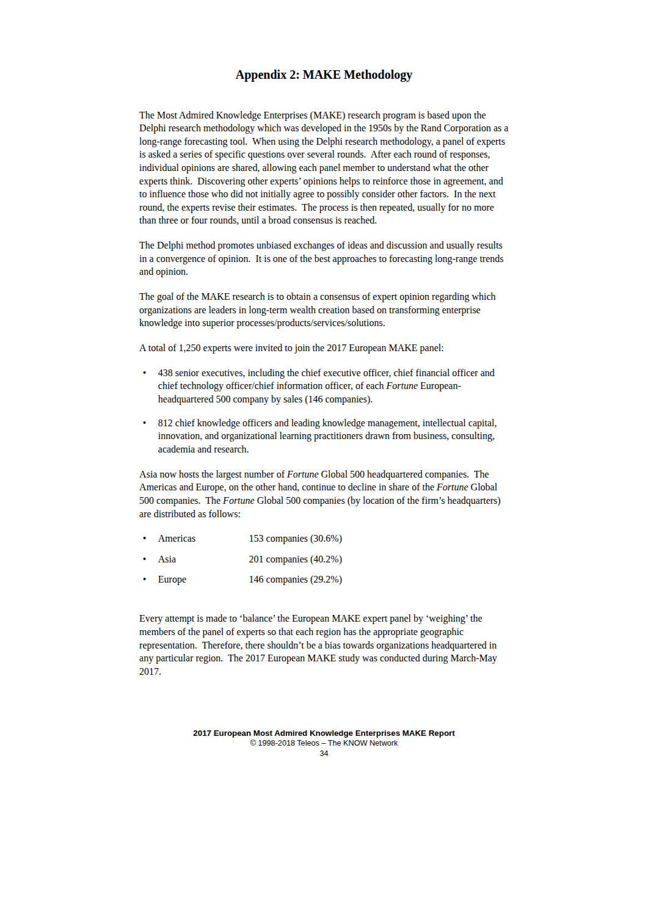Appendix 2: MAKE Methodology
The Most Admired Knowledge Enterprises (MAKE) research program is based upon the Delphi research methodology which was developed in the 1950s by the Rand Corporation as a long-range forecasting tool. When using the Delphi research methodology, a panel of experts is asked a series of specific questions over several rounds. After each round of responses, individual opinions are shared, allowing each panel member to understand what the other experts think. Discovering other experts’ opinions helps to reinforce those in agreement, and to influence those who did not initially agree to possibly consider other factors. In the next round, the experts revise their estimates. The process is then repeated, usually for no more than three or four rounds, until a broad consensus is reached.
The Delphi method promotes unbiased exchanges of ideas and discussion and usually results in a convergence of opinion. It is one of the best approaches to forecasting long-range trends and opinion.
The goal of the MAKE research is to obtain a consensus of expert opinion regarding which organizations are leaders in long-term wealth creation based on transforming enterprise knowledge into superior processes/products/services/solutions.
A total of 1,250 experts were invited to join the 2017 European MAKE panel:
438 senior executives, including the chief executive officer, chief financial officer and chief technology officer/chief information officer, of each Fortune European-headquartered 500 company by sales (146 companies).
812 chief knowledge officers and leading knowledge management, intellectual capital, innovation, and organizational learning practitioners drawn from business, consulting, academia and research.
Asia now hosts the largest number of Fortune Global 500 headquartered companies. The Americas and Europe, on the other hand, continue to decline in share of the Fortune Global 500 companies. The Fortune Global 500 companies (by location of the firm’s headquarters) are distributed as follows:
Americas153 companies (30.6%)
Asia201 companies (40.2%)
Europe146 companies (29.2%)
Every attempt is made to ‘balance’ the European MAKE expert panel by ‘weighing’ the members of the panel of experts so that each region has the appropriate geographic representation. Therefore, there shouldn’t be a bias towards organizations headquartered in any particular region. The 2017 European MAKE study was conducted during March-May 2017.
2017 European Most Admired Knowledge Enterprises MAKE Report
© 1998-2018 Teleos – The KNOW Network
34